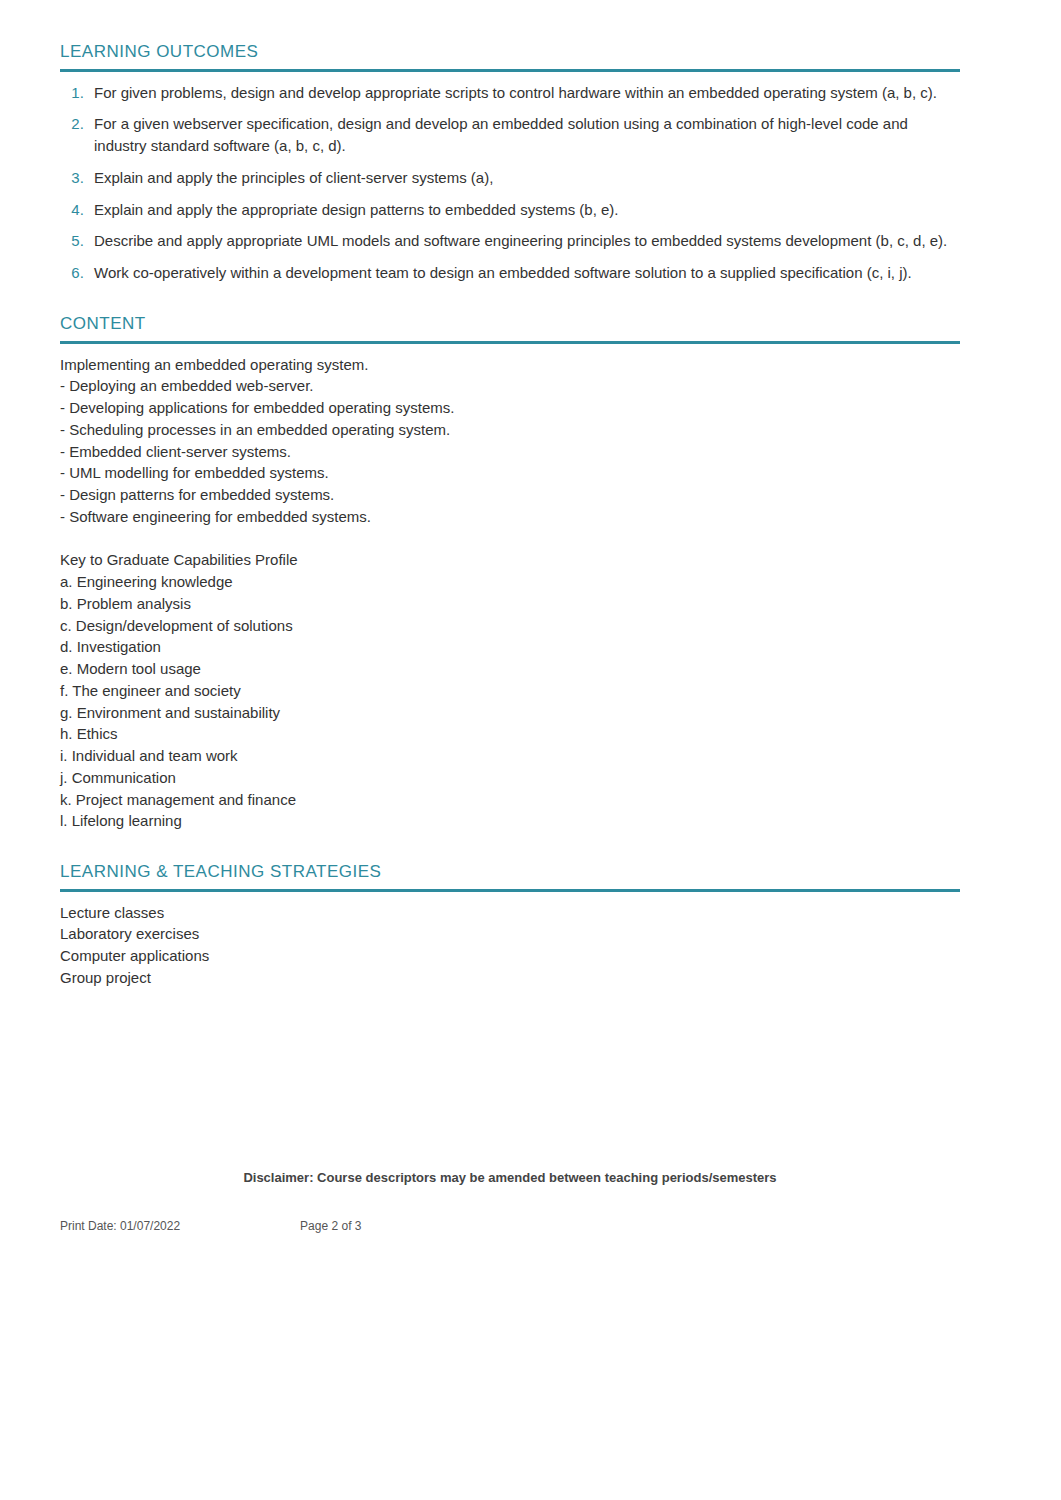LEARNING OUTCOMES
For given problems, design and develop appropriate scripts to control hardware within an embedded operating system (a, b, c).
For a given webserver specification, design and develop an embedded solution using a combination of high-level code and industry standard software (a, b, c, d).
Explain and apply the principles of client-server systems (a),
Explain and apply the appropriate design patterns to embedded systems (b, e).
Describe and apply appropriate UML models and software engineering principles to embedded systems development (b, c, d, e).
Work co-operatively within a development team to design an embedded software solution to a supplied specification (c, i, j).
CONTENT
Implementing an embedded operating system. - Deploying an embedded web-server. - Developing applications for embedded operating systems. - Scheduling processes in an embedded operating system. - Embedded client-server systems. - UML modelling for embedded systems. - Design patterns for embedded systems. - Software engineering for embedded systems. Key to Graduate Capabilities Profile a. Engineering knowledge b. Problem analysis c. Design/development of solutions d. Investigation e. Modern tool usage f. The engineer and society g. Environment and sustainability h. Ethics i. Individual and team work j. Communication k. Project management and finance l. Lifelong learning
LEARNING & TEACHING STRATEGIES
Lecture classes Laboratory exercises Computer applications Group project
Disclaimer: Course descriptors may be amended between teaching periods/semesters
Print Date: 01/07/2022 Page 2 of 3